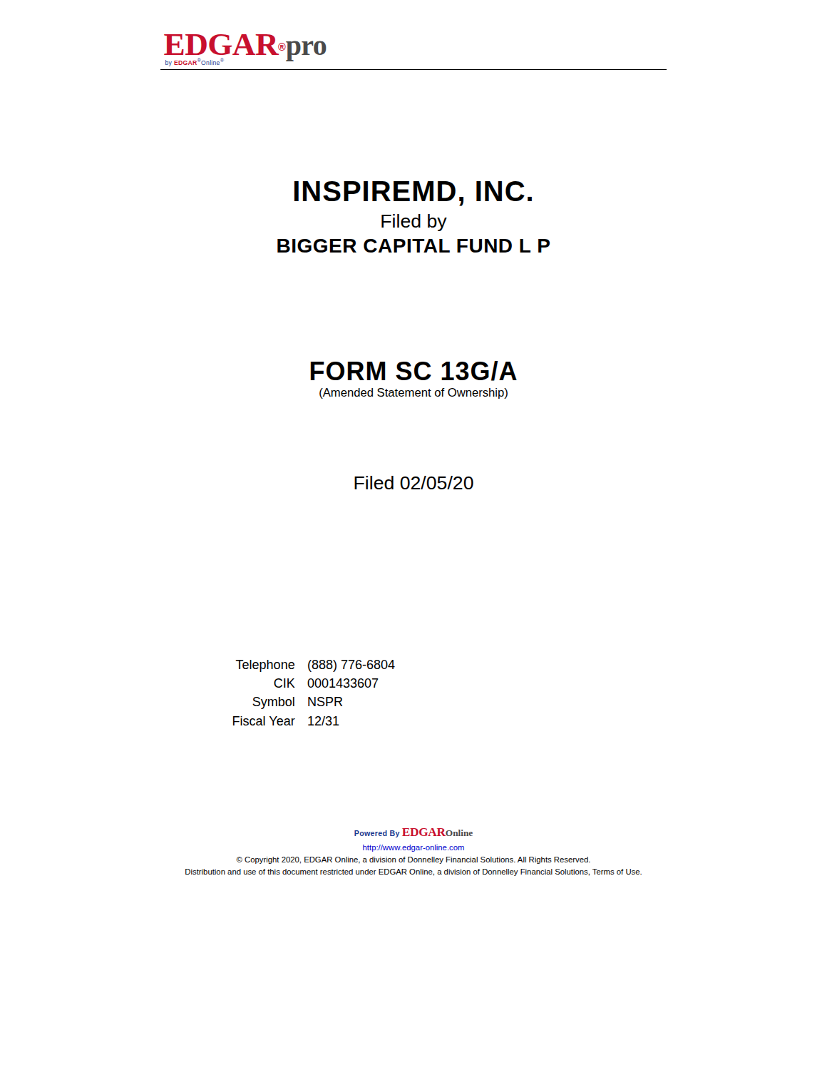EDGAR®pro
by EDGAR®Online®
INSPIREMD, INC.
Filed by
BIGGER CAPITAL FUND L P
FORM SC 13G/A
(Amended Statement of Ownership)
Filed 02/05/20
| Telephone | (888) 776-6804 |
| CIK | 0001433607 |
| Symbol | NSPR |
| Fiscal Year | 12/31 |
Powered By EDGAR Online
http://www.edgar-online.com
© Copyright 2020, EDGAR Online, a division of Donnelley Financial Solutions. All Rights Reserved.
Distribution and use of this document restricted under EDGAR Online, a division of Donnelley Financial Solutions, Terms of Use.